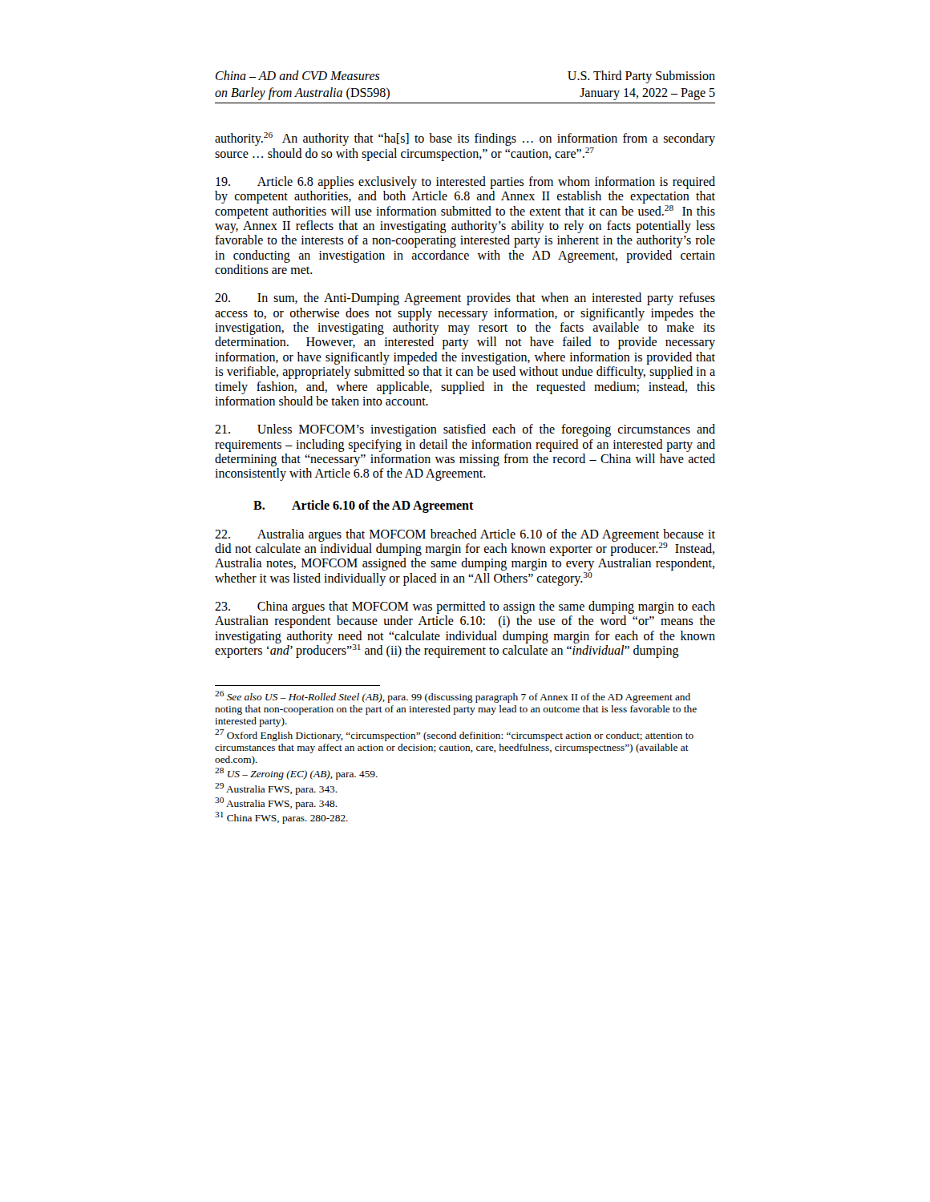| China – AD and CVD Measures | U.S. Third Party Submission |
| on Barley from Australia (DS598) | January 14, 2022 – Page 5 |
authority.26 An authority that “ha[s] to base its findings … on information from a secondary source … should do so with special circumspection,” or “caution, care”.27
19. Article 6.8 applies exclusively to interested parties from whom information is required by competent authorities, and both Article 6.8 and Annex II establish the expectation that competent authorities will use information submitted to the extent that it can be used.28 In this way, Annex II reflects that an investigating authority’s ability to rely on facts potentially less favorable to the interests of a non-cooperating interested party is inherent in the authority’s role in conducting an investigation in accordance with the AD Agreement, provided certain conditions are met.
20. In sum, the Anti-Dumping Agreement provides that when an interested party refuses access to, or otherwise does not supply necessary information, or significantly impedes the investigation, the investigating authority may resort to the facts available to make its determination. However, an interested party will not have failed to provide necessary information, or have significantly impeded the investigation, where information is provided that is verifiable, appropriately submitted so that it can be used without undue difficulty, supplied in a timely fashion, and, where applicable, supplied in the requested medium; instead, this information should be taken into account.
21. Unless MOFCOM’s investigation satisfied each of the foregoing circumstances and requirements – including specifying in detail the information required of an interested party and determining that “necessary” information was missing from the record – China will have acted inconsistently with Article 6.8 of the AD Agreement.
B. Article 6.10 of the AD Agreement
22. Australia argues that MOFCOM breached Article 6.10 of the AD Agreement because it did not calculate an individual dumping margin for each known exporter or producer.29 Instead, Australia notes, MOFCOM assigned the same dumping margin to every Australian respondent, whether it was listed individually or placed in an “All Others” category.30
23. China argues that MOFCOM was permitted to assign the same dumping margin to each Australian respondent because under Article 6.10: (i) the use of the word “or” means the investigating authority need not “calculate individual dumping margin for each of the known exporters ‘and’ producers”31 and (ii) the requirement to calculate an “individual” dumping
26 See also US – Hot-Rolled Steel (AB), para. 99 (discussing paragraph 7 of Annex II of the AD Agreement and noting that non-cooperation on the part of an interested party may lead to an outcome that is less favorable to the interested party).
27 Oxford English Dictionary, “circumspection” (second definition: “circumspect action or conduct; attention to circumstances that may affect an action or decision; caution, care, heedfulness, circumspectness”) (available at oed.com).
28 US – Zeroing (EC) (AB), para. 459.
29 Australia FWS, para. 343.
30 Australia FWS, para. 348.
31 China FWS, paras. 280-282.